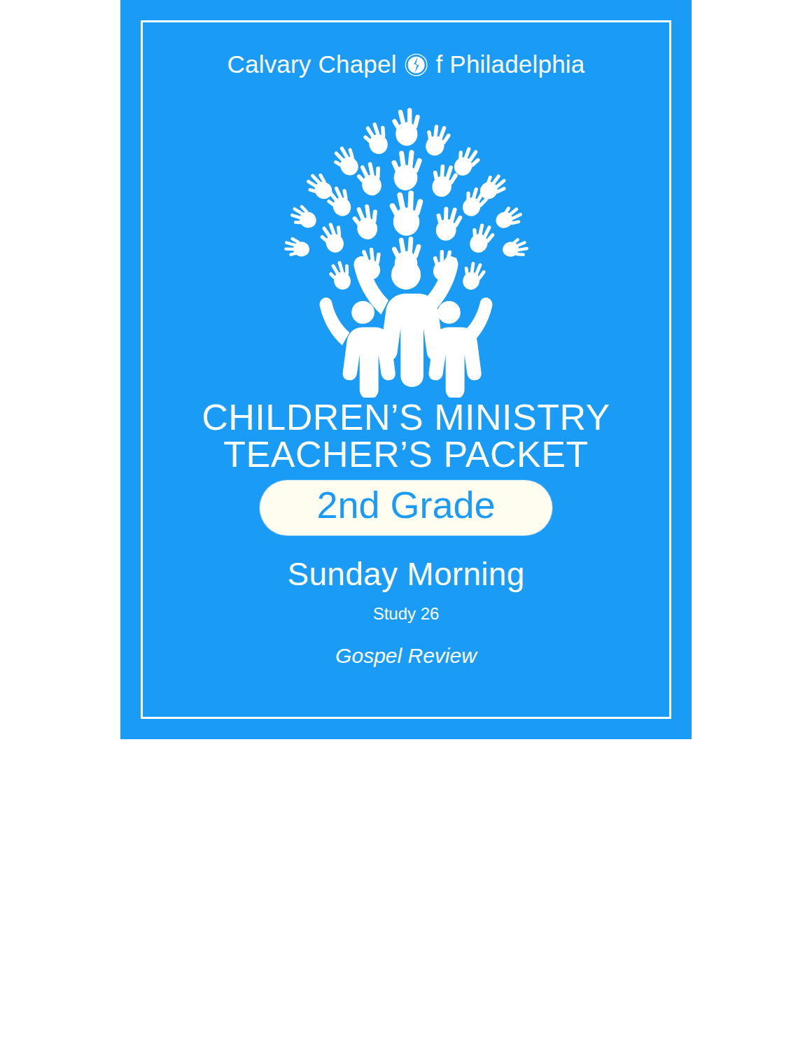Calvary Chapel f Philadelphia
Children’s Ministry
Teacher’s Packet
2nd Grade
Sunday Morning
Study 26
Gospel Review